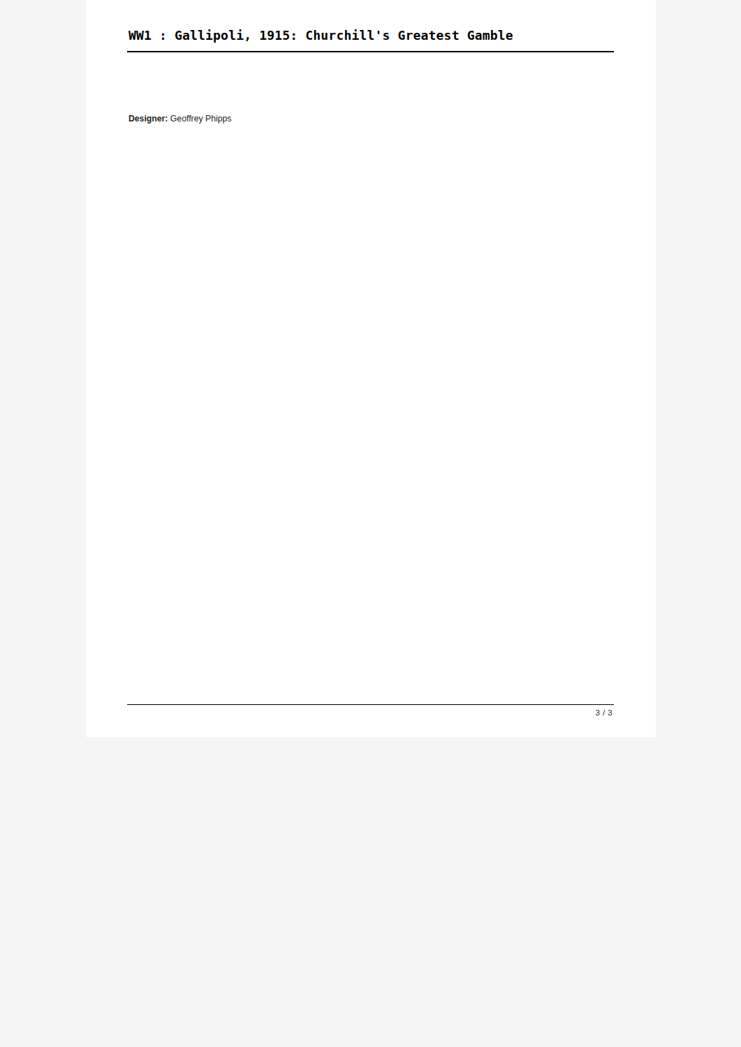WW1 : Gallipoli, 1915: Churchill's Greatest Gamble
Designer: Geoffrey Phipps
3 / 3